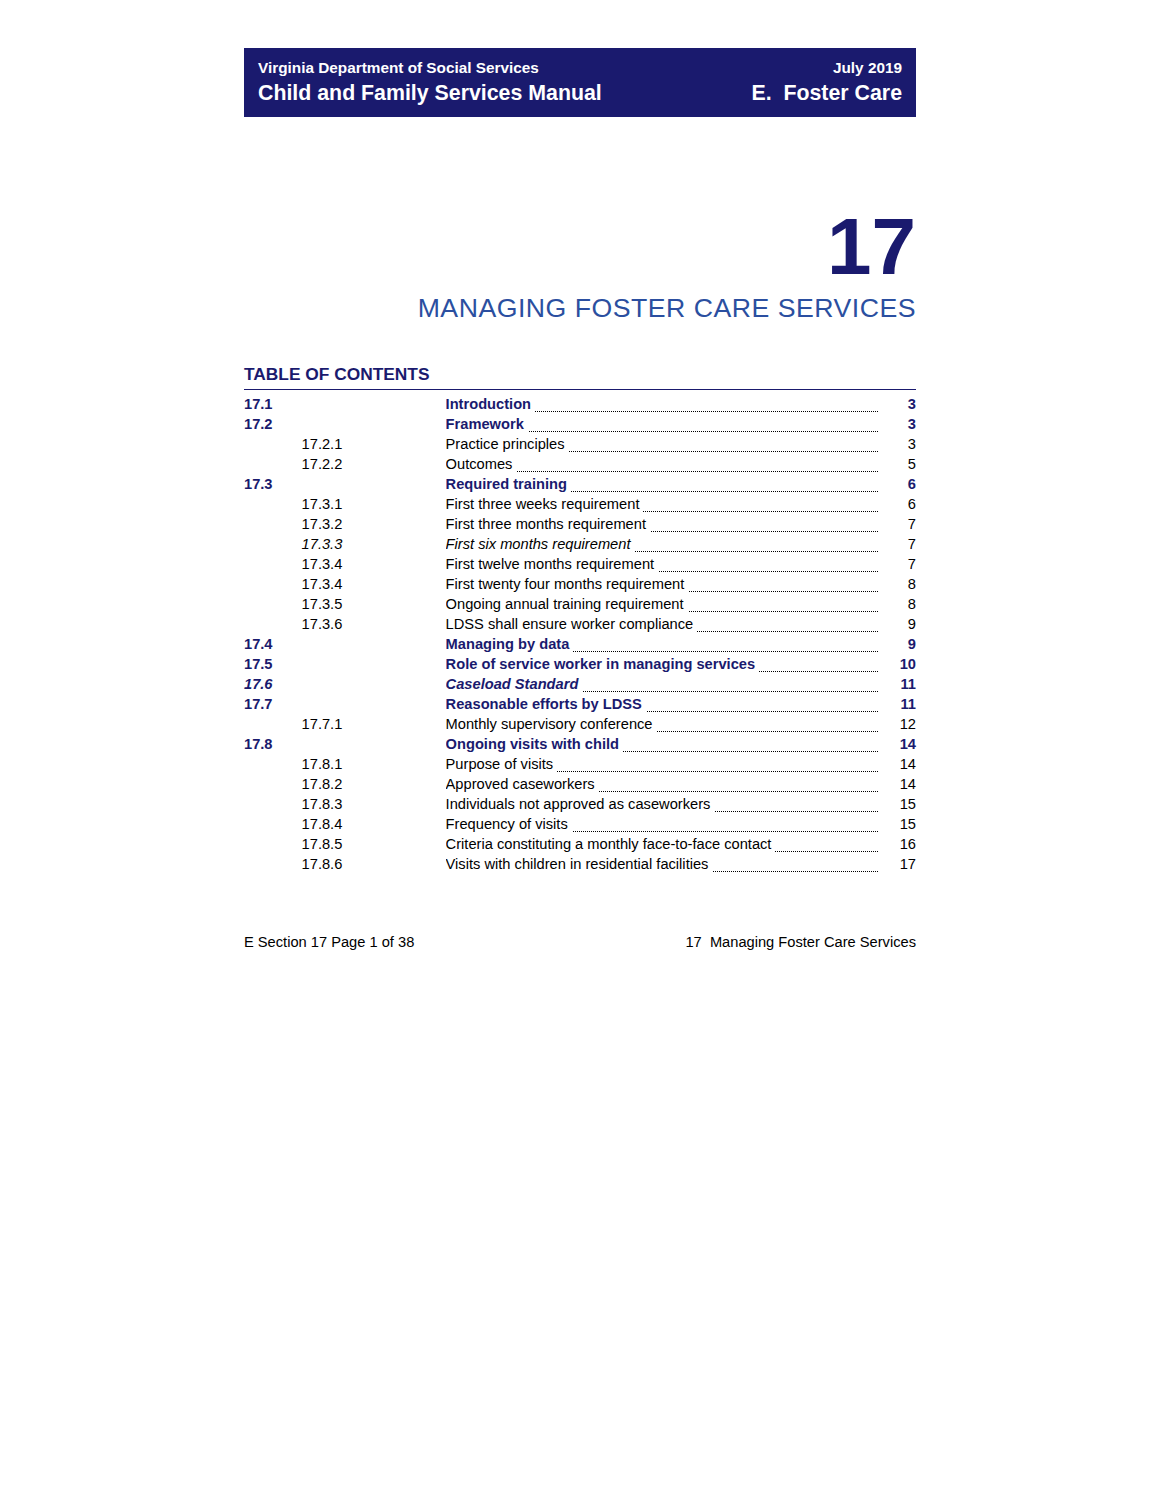Virginia Department of Social Services
Child and Family Services Manual
July 2019
E. Foster Care
17
MANAGING FOSTER CARE SERVICES
TABLE OF CONTENTS
| 17.1 | Introduction | 3 |
| 17.2 | Framework | 3 |
| 17.2.1 | Practice principles | 3 |
| 17.2.2 | Outcomes | 5 |
| 17.3 | Required training | 6 |
| 17.3.1 | First three weeks requirement | 6 |
| 17.3.2 | First three months requirement | 7 |
| 17.3.3 | First six months requirement | 7 |
| 17.3.4 | First twelve months requirement | 7 |
| 17.3.4 | First twenty four months requirement | 8 |
| 17.3.5 | Ongoing annual training requirement | 8 |
| 17.3.6 | LDSS shall ensure worker compliance | 9 |
| 17.4 | Managing by data | 9 |
| 17.5 | Role of service worker in managing services | 10 |
| 17.6 | Caseload Standard | 11 |
| 17.7 | Reasonable efforts by LDSS | 11 |
| 17.7.1 | Monthly supervisory conference | 12 |
| 17.8 | Ongoing visits with child | 14 |
| 17.8.1 | Purpose of visits | 14 |
| 17.8.2 | Approved caseworkers | 14 |
| 17.8.3 | Individuals not approved as caseworkers | 15 |
| 17.8.4 | Frequency of visits | 15 |
| 17.8.5 | Criteria constituting a monthly face-to-face contact | 16 |
| 17.8.6 | Visits with children in residential facilities | 17 |
E Section 17 Page 1 of 38
17 Managing Foster Care Services